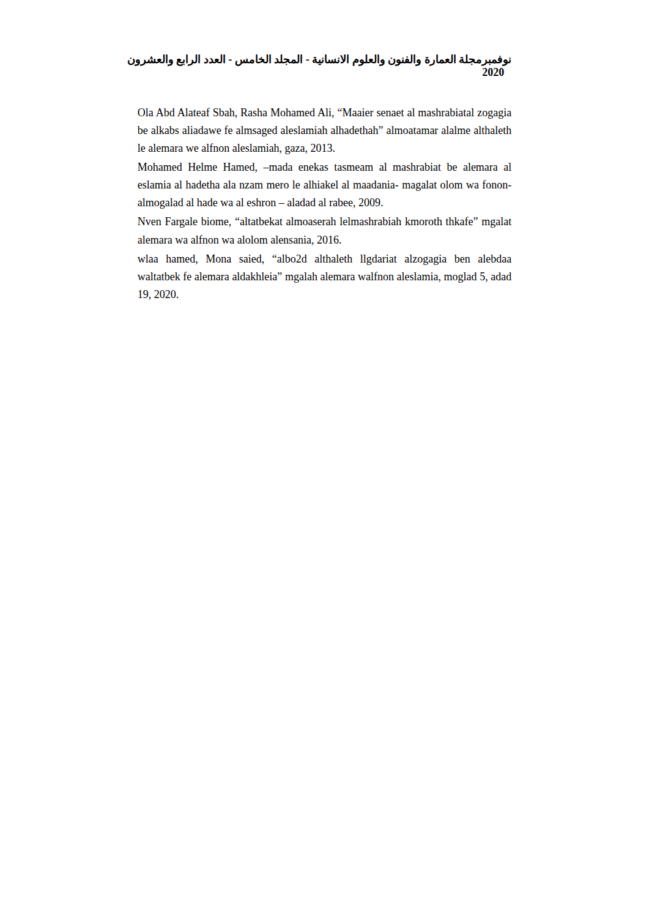نوفمبر 2020
مجلة العمارة والفنون والعلوم الانسانية - المجلد الخامس - العدد الرابع والعشرون
Ola Abd Alateaf Sbah, Rasha Mohamed Ali, “Maaier senaet al mashrabiatal zogagia be alkabs aliadawe fe almsaged aleslamiah alhadethah” almoatamar alalme althaleth le alemara we alfnon aleslamiah, gaza, 2013.
Mohamed Helme Hamed, –mada enekas tasmeam al mashrabiat be alemara al eslamia al hadetha ala nzam mero le alhiakel al maadania- magalat olom wa fonon- almogalad al hade wa al eshron – aladad al rabee, 2009.
Nven Fargale biome, “altatbekat almoaserah lelmashrabiah kmoroth thkafe” mgalat alemara wa alfnon wa alolom alensania, 2016.
wlaa hamed, Mona saied, “albo2d althaleth llgdariat alzogagia ben alebdaa waltatbek fe alemara aldakhleia” mgalah alemara walfnon aleslamia, moglad 5, adad 19, 2020.